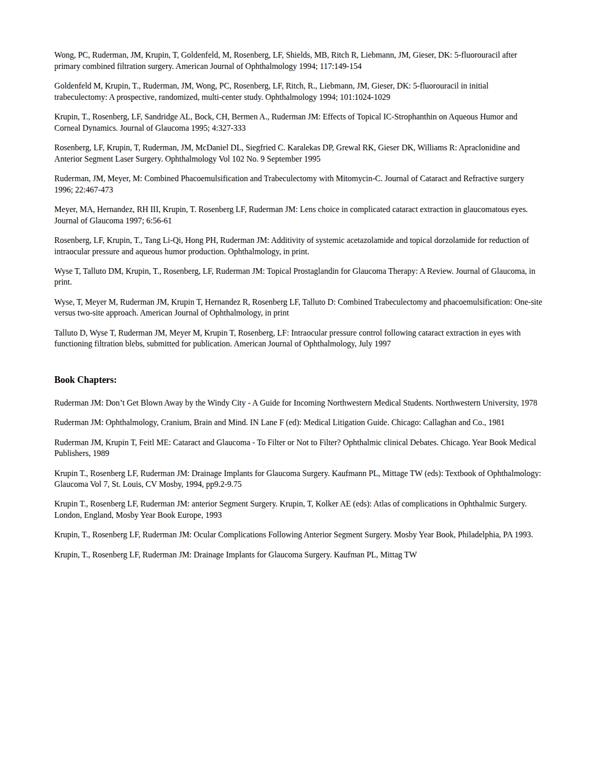Wong, PC, Ruderman, JM, Krupin, T, Goldenfeld, M, Rosenberg, LF, Shields, MB, Ritch R, Liebmann, JM, Gieser, DK: 5-fluorouracil after primary combined filtration surgery. American Journal of Ophthalmology 1994; 117:149-154
Goldenfeld M, Krupin, T., Ruderman, JM, Wong, PC, Rosenberg, LF, Ritch, R., Liebmann, JM, Gieser, DK: 5-fluorouracil in initial trabeculectomy: A prospective, randomized, multi-center study. Ophthalmology 1994; 101:1024-1029
Krupin, T., Rosenberg, LF, Sandridge AL, Bock, CH, Bermen A., Ruderman JM: Effects of Topical IC-Strophanthin on Aqueous Humor and Corneal Dynamics. Journal of Glaucoma 1995; 4:327-333
Rosenberg, LF, Krupin, T, Ruderman, JM, McDaniel DL, Siegfried C. Karalekas DP, Grewal RK, Gieser DK, Williams R: Apraclonidine and Anterior Segment Laser Surgery. Ophthalmology Vol 102 No. 9 September 1995
Ruderman, JM, Meyer, M: Combined Phacoemulsification and Trabeculectomy with Mitomycin-C. Journal of Cataract and Refractive surgery 1996; 22:467-473
Meyer, MA, Hernandez, RH III, Krupin, T. Rosenberg LF, Ruderman JM: Lens choice in complicated cataract extraction in glaucomatous eyes. Journal of Glaucoma 1997; 6:56-61
Rosenberg, LF, Krupin, T., Tang Li-Qi, Hong PH, Ruderman JM: Additivity of systemic acetazolamide and topical dorzolamide for reduction of intraocular pressure and aqueous humor production. Ophthalmology, in print.
Wyse T, Talluto DM, Krupin, T., Rosenberg, LF, Ruderman JM: Topical Prostaglandin for Glaucoma Therapy: A Review. Journal of Glaucoma, in print.
Wyse, T, Meyer M, Ruderman JM, Krupin T, Hernandez R, Rosenberg LF, Talluto D: Combined Trabeculectomy and phacoemulsification: One-site versus two-site approach. American Journal of Ophthalmology, in print
Talluto D, Wyse T, Ruderman JM, Meyer M, Krupin T, Rosenberg, LF: Intraocular pressure control following cataract extraction in eyes with functioning filtration blebs, submitted for publication. American Journal of Ophthalmology, July 1997
Book Chapters:
Ruderman JM: Don’t Get Blown Away by the Windy City - A Guide for Incoming Northwestern Medical Students. Northwestern University, 1978
Ruderman JM: Ophthalmology, Cranium, Brain and Mind. IN Lane F (ed): Medical Litigation Guide. Chicago: Callaghan and Co., 1981
Ruderman JM, Krupin T, Feitl ME: Cataract and Glaucoma - To Filter or Not to Filter? Ophthalmic clinical Debates. Chicago. Year Book Medical Publishers, 1989
Krupin T., Rosenberg LF, Ruderman JM: Drainage Implants for Glaucoma Surgery. Kaufmann PL, Mittage TW (eds): Textbook of Ophthalmology: Glaucoma Vol 7, St. Louis, CV Mosby, 1994, pp9.2-9.75
Krupin T., Rosenberg LF, Ruderman JM: anterior Segment Surgery. Krupin, T, Kolker AE (eds): Atlas of complications in Ophthalmic Surgery. London, England, Mosby Year Book Europe, 1993
Krupin, T., Rosenberg LF, Ruderman JM: Ocular Complications Following Anterior Segment Surgery. Mosby Year Book, Philadelphia, PA 1993.
Krupin, T., Rosenberg LF, Ruderman JM: Drainage Implants for Glaucoma Surgery. Kaufman PL, Mittag TW